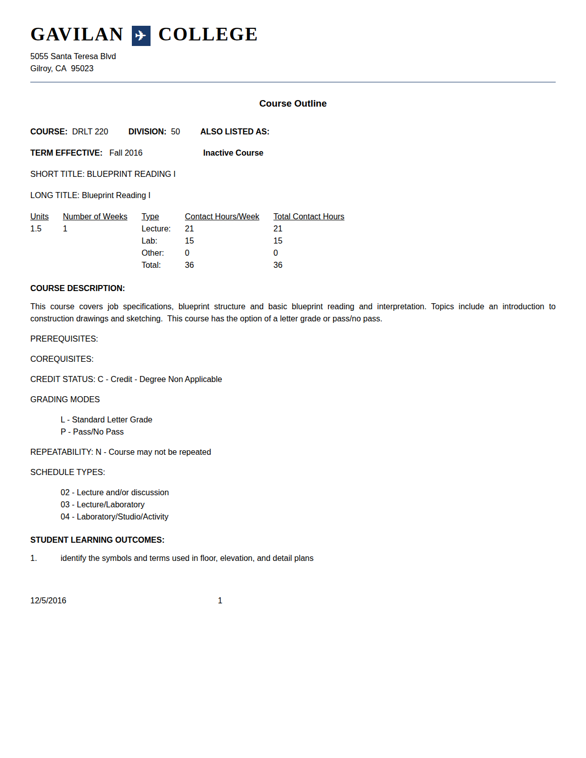GAVILAN ✈ COLLEGE
5055 Santa Teresa Blvd
Gilroy, CA 95023
Course Outline
COURSE: DRLT 220 DIVISION: 50 ALSO LISTED AS:
TERM EFFECTIVE: Fall 2016 Inactive Course
SHORT TITLE: BLUEPRINT READING I
LONG TITLE: Blueprint Reading I
| Units | Number of Weeks | Type | Contact Hours/Week | Total Contact Hours |
| --- | --- | --- | --- | --- |
| 1.5 | 1 | Lecture: | 21 | 21 |
| | | Lab: | 15 | 15 |
| | | Other: | 0 | 0 |
| | | Total: | 36 | 36 |
COURSE DESCRIPTION:
This course covers job specifications, blueprint structure and basic blueprint reading and interpretation. Topics include an introduction to construction drawings and sketching. This course has the option of a letter grade or pass/no pass.
PREREQUISITES:
COREQUISITES:
CREDIT STATUS: C - Credit - Degree Non Applicable
GRADING MODES
L - Standard Letter Grade
P - Pass/No Pass
REPEATABILITY: N - Course may not be repeated
SCHEDULE TYPES:
02 - Lecture and/or discussion
03 - Lecture/Laboratory
04 - Laboratory/Studio/Activity
STUDENT LEARNING OUTCOMES:
1. identify the symbols and terms used in floor, elevation, and detail plans
12/5/2016 1